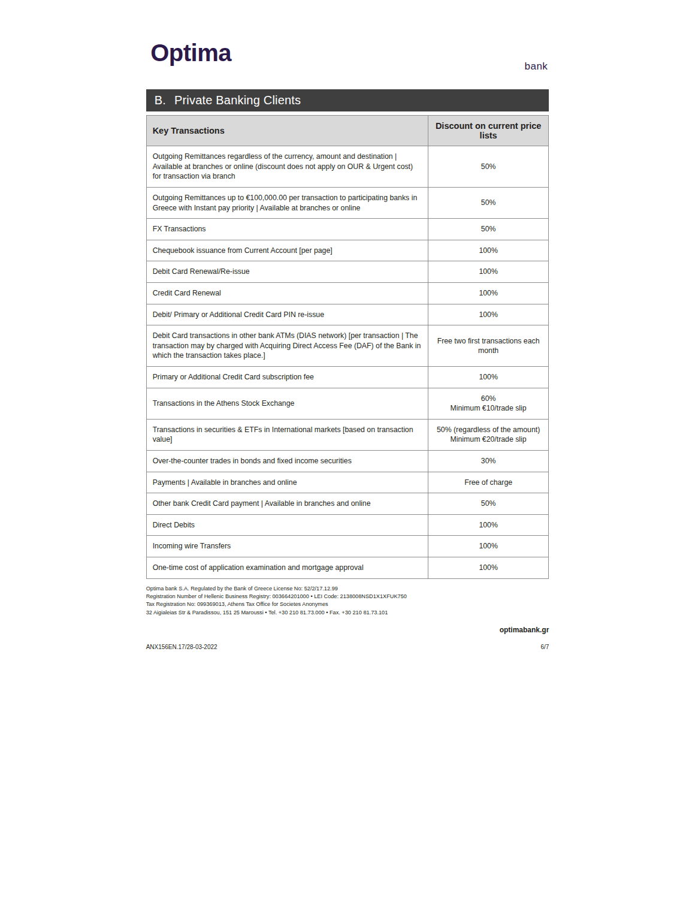Optima
bank
B. Private Banking Clients
| Key Transactions | Discount on current price lists |
| --- | --- |
| Outgoing Remittances regardless of the currency, amount and destination / Available at branches or online (discount does not apply on OUR & Urgent cost) for transaction via branch | 50% |
| Outgoing Remittances up to €100,000.00 per transaction to participating banks in Greece with Instant pay priority / Available at branches or online | 50% |
| FX Transactions | 50% |
| Chequebook issuance from Current Account [per page] | 100% |
| Debit Card Renewal/Re-issue | 100% |
| Credit Card Renewal | 100% |
| Debit/ Primary or Additional Credit Card PIN re-issue | 100% |
| Debit Card transactions in other bank ATMs (DIAS network) [per transaction / The transaction may by charged with Acquiring Direct Access Fee (DAF) of the Bank in which the transaction takes place.] | Free two first transactions each month |
| Primary or Additional Credit Card subscription fee | 100% |
| Transactions in the Athens Stock Exchange | 60% Minimum €10/trade slip |
| Transactions in securities & ETFs in International markets [based on transaction value] | 50% (regardless of the amount) Minimum €20/trade slip |
| Over-the-counter trades in bonds and fixed income securities | 30% |
| Payments / Available in branches and online | Free of charge |
| Other bank Credit Card payment / Available in branches and online | 50% |
| Direct Debits | 100% |
| Incoming wire Transfers | 100% |
| One-time cost of application examination and mortgage approval | 100% |
Optima bank S.A. Regulated by the Bank of Greece License No: 52/2/17.12.99
Registration Number of Hellenic Business Registry: 003664201000 • LEI Code: 2138008NSD1X1XFUK750
Tax Registration No: 099369013, Athens Tax Office for Societes Anonymes
32 Aigialeias Str & Paradissou, 151 25 Maroussi • Tel. +30 210 81.73.000 • Fax. +30 210 81.73.101
optimabank.gr
ANX156EN.17/28-03-2022 6/7